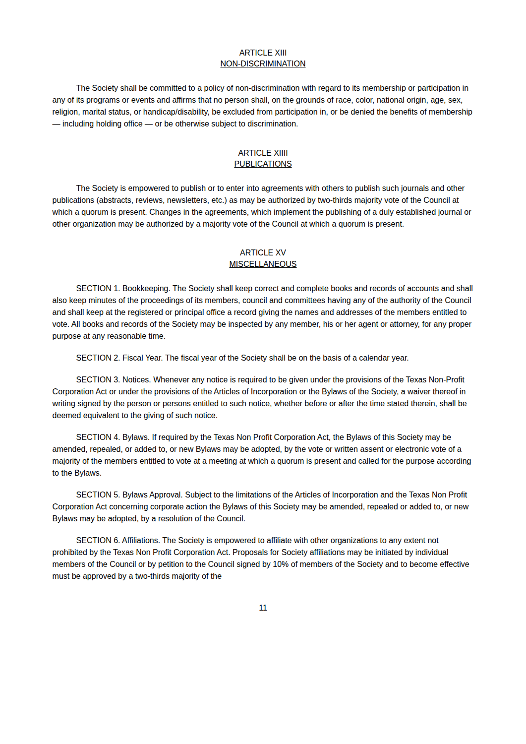ARTICLE XIII NON-DISCRIMINATION
The Society shall be committed to a policy of non-discrimination with regard to its membership or participation in any of its programs or events and affirms that no person shall, on the grounds of race, color, national origin, age, sex, religion, marital status, or handicap/disability, be excluded from participation in, or be denied the benefits of membership — including holding office — or be otherwise subject to discrimination.
ARTICLE XIIII PUBLICATIONS
The Society is empowered to publish or to enter into agreements with others to publish such journals and other publications (abstracts, reviews, newsletters, etc.) as may be authorized by two-thirds majority vote of the Council at which a quorum is present. Changes in the agreements, which implement the publishing of a duly established journal or other organization may be authorized by a majority vote of the Council at which a quorum is present.
ARTICLE XV MISCELLANEOUS
SECTION 1. Bookkeeping. The Society shall keep correct and complete books and records of accounts and shall also keep minutes of the proceedings of its members, council and committees having any of the authority of the Council and shall keep at the registered or principal office a record giving the names and addresses of the members entitled to vote. All books and records of the Society may be inspected by any member, his or her agent or attorney, for any proper purpose at any reasonable time.
SECTION 2. Fiscal Year. The fiscal year of the Society shall be on the basis of a calendar year.
SECTION 3. Notices. Whenever any notice is required to be given under the provisions of the Texas Non-Profit Corporation Act or under the provisions of the Articles of Incorporation or the Bylaws of the Society, a waiver thereof in writing signed by the person or persons entitled to such notice, whether before or after the time stated therein, shall be deemed equivalent to the giving of such notice.
SECTION 4. Bylaws. If required by the Texas Non Profit Corporation Act, the Bylaws of this Society may be amended, repealed, or added to, or new Bylaws may be adopted, by the vote or written assent or electronic vote of a majority of the members entitled to vote at a meeting at which a quorum is present and called for the purpose according to the Bylaws.
SECTION 5. Bylaws Approval. Subject to the limitations of the Articles of Incorporation and the Texas Non Profit Corporation Act concerning corporate action the Bylaws of this Society may be amended, repealed or added to, or new Bylaws may be adopted, by a resolution of the Council.
SECTION 6. Affiliations. The Society is empowered to affiliate with other organizations to any extent not prohibited by the Texas Non Profit Corporation Act. Proposals for Society affiliations may be initiated by individual members of the Council or by petition to the Council signed by 10% of members of the Society and to become effective must be approved by a two-thirds majority of the
11